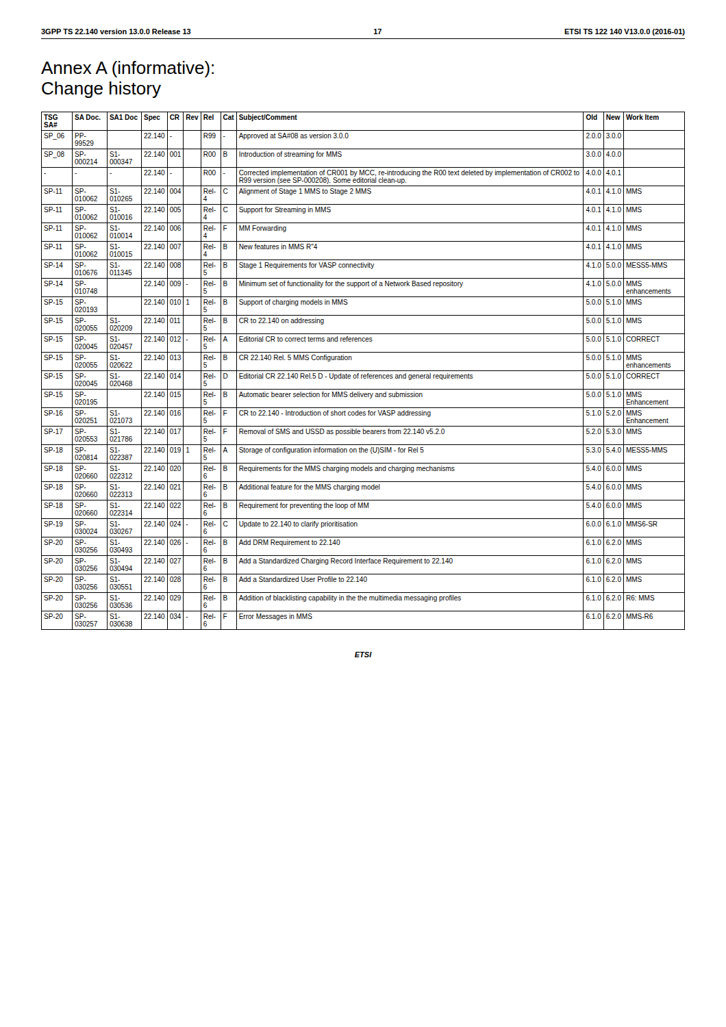3GPP TS 22.140 version 13.0.0 Release 13
17
ETSI TS 122 140 V13.0.0 (2016-01)
Annex A (informative):Change history
| TSG SA# | SA Doc. | SA1 Doc | Spec | CR | Rev | Rel | Cat | Subject/Comment | Old | New | Work Item |
| --- | --- | --- | --- | --- | --- | --- | --- | --- | --- | --- | --- |
| SP_06 | PP-99529 | | 22.140 | - | | R99 | - | Approved at SA#08 as version 3.0.0 | 2.0.0 | 3.0.0 | |
| SP_08 | SP-000214 | S1-000347 | 22.140 | 001 | | R00 | B | Introduction of streaming for MMS | 3.0.0 | 4.0.0 | |
| - | - | - | 22.140 | - | | R00 | - | Corrected implementation of CR001 by MCC, re-introducing the R00 text deleted by implementation of CR002 to R99 version (see SP-000208). Some editorial clean-up. | 4.0.0 | 4.0.1 | |
| SP-11 | SP-010062 | S1-010265 | 22.140 | 004 | | Rel-4 | C | Alignment of Stage 1 MMS to Stage 2 MMS | 4.0.1 | 4.1.0 | MMS |
| SP-11 | SP-010062 | S1-010016 | 22.140 | 005 | | Rel-4 | C | Support for Streaming in MMS | 4.0.1 | 4.1.0 | MMS |
| SP-11 | SP-010062 | S1-010014 | 22.140 | 006 | | Rel-4 | F | MM Forwarding | 4.0.1 | 4.1.0 | MMS |
| SP-11 | SP-010062 | S1-010015 | 22.140 | 007 | | Rel-4 | B | New features in MMS R"4 | 4.0.1 | 4.1.0 | MMS |
| SP-14 | SP-010676 | S1-011345 | 22.140 | 008 | | Rel-5 | B | Stage 1 Requirements for VASP connectivity | 4.1.0 | 5.0.0 | MESS5-MMS |
| SP-14 | SP-010748 | | 22.140 | 009 | - | Rel-5 | B | Minimum set of functionality for the support of a Network Based repository | 4.1.0 | 5.0.0 | MMS enhancements |
| SP-15 | SP-020193 | | 22.140 | 010 | 1 | Rel-5 | B | Support of charging models in MMS | 5.0.0 | 5.1.0 | MMS |
| SP-15 | SP-020055 | S1-020209 | 22.140 | 011 | | Rel-5 | B | CR to 22.140 on addressing | 5.0.0 | 5.1.0 | MMS |
| SP-15 | SP-020045 | S1-020457 | 22.140 | 012 | - | Rel-5 | A | Editorial CR to correct terms and references | 5.0.0 | 5.1.0 | CORRECT |
| SP-15 | SP-020055 | S1-020622 | 22.140 | 013 | | Rel-5 | B | CR 22.140 Rel. 5 MMS Configuration | 5.0.0 | 5.1.0 | MMS enhancements |
| SP-15 | SP-020045 | S1-020468 | 22.140 | 014 | | Rel-5 | D | Editorial CR 22.140 Rel.5 D - Update of references and general requirements | 5.0.0 | 5.1.0 | CORRECT |
| SP-15 | SP-020195 | | 22.140 | 015 | | Rel-5 | B | Automatic bearer selection for MMS delivery and submission | 5.0.0 | 5.1.0 | MMS Enhancement |
| SP-16 | SP-020251 | S1-021073 | 22.140 | 016 | | Rel-5 | F | CR to 22.140 - Introduction of short codes for VASP addressing | 5.1.0 | 5.2.0 | MMS Enhancement |
| SP-17 | SP-020553 | S1-021786 | 22.140 | 017 | | Rel-5 | F | Removal of SMS and USSD as possible bearers from 22.140 v5.2.0 | 5.2.0 | 5.3.0 | MMS |
| SP-18 | SP-020814 | S1-022387 | 22.140 | 019 | 1 | Rel-5 | A | Storage of configuration information on the (U)SIM - for Rel 5 | 5.3.0 | 5.4.0 | MESS5-MMS |
| SP-18 | SP-020660 | S1-022312 | 22.140 | 020 | | Rel-6 | B | Requirements for the MMS charging models and charging mechanisms | 5.4.0 | 6.0.0 | MMS |
| SP-18 | SP-020660 | S1-022313 | 22.140 | 021 | | Rel-6 | B | Additional feature for the MMS charging model | 5.4.0 | 6.0.0 | MMS |
| SP-18 | SP-020660 | S1-022314 | 22.140 | 022 | | Rel-6 | B | Requirement for preventing the loop of MM | 5.4.0 | 6.0.0 | MMS |
| SP-19 | SP-030024 | S1-030267 | 22.140 | 024 | - | Rel-6 | C | Update to 22.140 to clarify prioritisation | 6.0.0 | 6.1.0 | MMS6-SR |
| SP-20 | SP-030256 | S1-030493 | 22.140 | 026 | - | Rel-6 | B | Add DRM Requirement to 22.140 | 6.1.0 | 6.2.0 | MMS |
| SP-20 | SP-030256 | S1-030494 | 22.140 | 027 | | Rel-6 | B | Add a Standardized Charging Record Interface Requirement to 22.140 | 6.1.0 | 6.2.0 | MMS |
| SP-20 | SP-030256 | S1-030551 | 22.140 | 028 | | Rel-6 | B | Add a Standardized User Profile to 22.140 | 6.1.0 | 6.2.0 | MMS |
| SP-20 | SP-030256 | S1-030536 | 22.140 | 029 | | Rel-6 | B | Addition of blacklisting capability in the the multimedia messaging profiles | 6.1.0 | 6.2.0 | R6: MMS |
| SP-20 | SP-030257 | S1-030638 | 22.140 | 034 | - | Rel-6 | F | Error Messages in MMS | 6.1.0 | 6.2.0 | MMS-R6 |
ETSI